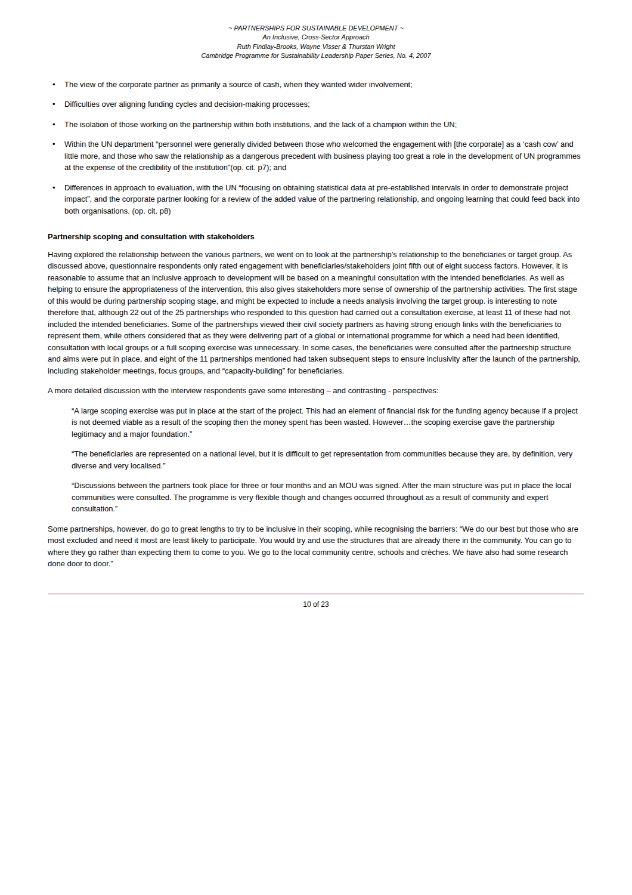~ PARTNERSHIPS FOR SUSTAINABLE DEVELOPMENT ~
An Inclusive, Cross-Sector Approach
Ruth Findlay-Brooks, Wayne Visser & Thurstan Wright
Cambridge Programme for Sustainability Leadership Paper Series, No. 4, 2007
The view of the corporate partner as primarily a source of cash, when they wanted wider involvement;
Difficulties over aligning funding cycles and decision-making processes;
The isolation of those working on the partnership within both institutions, and the lack of a champion within the UN;
Within the UN department “personnel were generally divided between those who welcomed the engagement with [the corporate] as a ‘cash cow’ and little more, and those who saw the relationship as a dangerous precedent with business playing too great a role in the development of UN programmes at the expense of the credibility of the institution”(op. cit. p7); and
Differences in approach to evaluation, with the UN “focusing on obtaining statistical data at pre-established intervals in order to demonstrate project impact”, and the corporate partner looking for a review of the added value of the partnering relationship, and ongoing learning that could feed back into both organisations. (op. cit. p8)
Partnership scoping and consultation with stakeholders
Having explored the relationship between the various partners, we went on to look at the partnership’s relationship to the beneficiaries or target group. As discussed above, questionnaire respondents only rated engagement with beneficiaries/stakeholders joint fifth out of eight success factors. However, it is reasonable to assume that an inclusive approach to development will be based on a meaningful consultation with the intended beneficiaries. As well as helping to ensure the appropriateness of the intervention, this also gives stakeholders more sense of ownership of the partnership activities. The first stage of this would be during partnership scoping stage, and might be expected to include a needs analysis involving the target group. is interesting to note therefore that, although 22 out of the 25 partnerships who responded to this question had carried out a consultation exercise, at least 11 of these had not included the intended beneficiaries. Some of the partnerships viewed their civil society partners as having strong enough links with the beneficiaries to represent them, while others considered that as they were delivering part of a global or international programme for which a need had been identified, consultation with local groups or a full scoping exercise was unnecessary. In some cases, the beneficiaries were consulted after the partnership structure and aims were put in place, and eight of the 11 partnerships mentioned had taken subsequent steps to ensure inclusivity after the launch of the partnership, including stakeholder meetings, focus groups, and “capacity-building” for beneficiaries.
A more detailed discussion with the interview respondents gave some interesting – and contrasting - perspectives:
“A large scoping exercise was put in place at the start of the project. This had an element of financial risk for the funding agency because if a project is not deemed viable as a result of the scoping then the money spent has been wasted. However…the scoping exercise gave the partnership legitimacy and a major foundation.”
“The beneficiaries are represented on a national level, but it is difficult to get representation from communities because they are, by definition, very diverse and very localised.”
“Discussions between the partners took place for three or four months and an MOU was signed. After the main structure was put in place the local communities were consulted. The programme is very flexible though and changes occurred throughout as a result of community and expert consultation.”
Some partnerships, however, do go to great lengths to try to be inclusive in their scoping, while recognising the barriers: “We do our best but those who are most excluded and need it most are least likely to participate. You would try and use the structures that are already there in the community. You can go to where they go rather than expecting them to come to you. We go to the local community centre, schools and crèches. We have also had some research done door to door.”
10 of 23